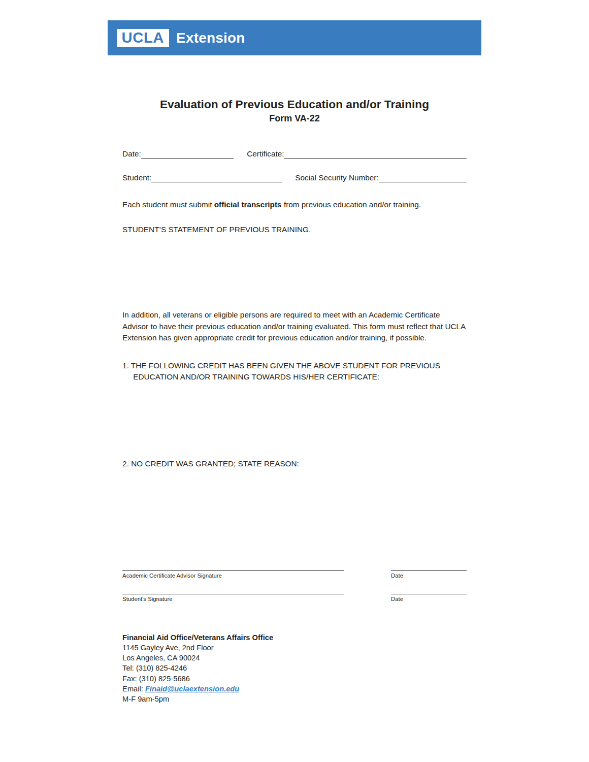UCLA Extension
Evaluation of Previous Education and/or Training
Form VA-22
Date: Certificate:
Student: Social Security Number:
Each student must submit official transcripts from previous education and/or training.
STUDENT’S STATEMENT OF PREVIOUS TRAINING.
In addition, all veterans or eligible persons are required to meet with an Academic Certificate Advisor to have their previous education and/or training evaluated. This form must reflect that UCLA Extension has given appropriate credit for previous education and/or training, if possible.
1. THE FOLLOWING CREDIT HAS BEEN GIVEN THE ABOVE STUDENT FOR PREVIOUS EDUCATION AND/OR TRAINING TOWARDS HIS/HER CERTIFICATE:
2. NO CREDIT WAS GRANTED; STATE REASON:
Academic Certificate Advisor Signature
Date
Student's Signature
Date
Financial Aid Office/Veterans Affairs Office
1145 Gayley Ave, 2nd Floor
Los Angeles, CA 90024
Tel: (310) 825-4246
Fax: (310) 825-5686
Email: Finaid@uclaextension.edu
M-F 9am-5pm